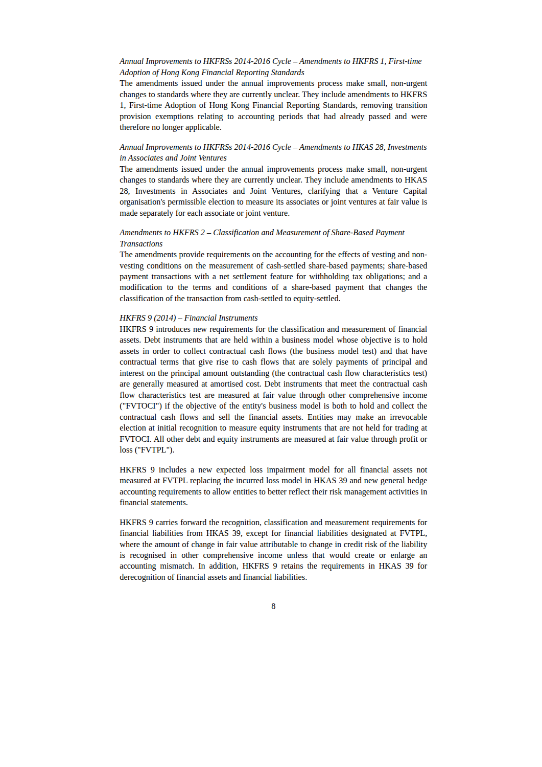Annual Improvements to HKFRSs 2014-2016 Cycle – Amendments to HKFRS 1, First-time Adoption of Hong Kong Financial Reporting Standards
The amendments issued under the annual improvements process make small, non-urgent changes to standards where they are currently unclear. They include amendments to HKFRS 1, First-time Adoption of Hong Kong Financial Reporting Standards, removing transition provision exemptions relating to accounting periods that had already passed and were therefore no longer applicable.
Annual Improvements to HKFRSs 2014-2016 Cycle – Amendments to HKAS 28, Investments in Associates and Joint Ventures
The amendments issued under the annual improvements process make small, non-urgent changes to standards where they are currently unclear. They include amendments to HKAS 28, Investments in Associates and Joint Ventures, clarifying that a Venture Capital organisation's permissible election to measure its associates or joint ventures at fair value is made separately for each associate or joint venture.
Amendments to HKFRS 2 – Classification and Measurement of Share-Based Payment Transactions
The amendments provide requirements on the accounting for the effects of vesting and non-vesting conditions on the measurement of cash-settled share-based payments; share-based payment transactions with a net settlement feature for withholding tax obligations; and a modification to the terms and conditions of a share-based payment that changes the classification of the transaction from cash-settled to equity-settled.
HKFRS 9 (2014) – Financial Instruments
HKFRS 9 introduces new requirements for the classification and measurement of financial assets. Debt instruments that are held within a business model whose objective is to hold assets in order to collect contractual cash flows (the business model test) and that have contractual terms that give rise to cash flows that are solely payments of principal and interest on the principal amount outstanding (the contractual cash flow characteristics test) are generally measured at amortised cost. Debt instruments that meet the contractual cash flow characteristics test are measured at fair value through other comprehensive income ("FVTOCI") if the objective of the entity's business model is both to hold and collect the contractual cash flows and sell the financial assets. Entities may make an irrevocable election at initial recognition to measure equity instruments that are not held for trading at FVTOCI. All other debt and equity instruments are measured at fair value through profit or loss ("FVTPL").
HKFRS 9 includes a new expected loss impairment model for all financial assets not measured at FVTPL replacing the incurred loss model in HKAS 39 and new general hedge accounting requirements to allow entities to better reflect their risk management activities in financial statements.
HKFRS 9 carries forward the recognition, classification and measurement requirements for financial liabilities from HKAS 39, except for financial liabilities designated at FVTPL, where the amount of change in fair value attributable to change in credit risk of the liability is recognised in other comprehensive income unless that would create or enlarge an accounting mismatch. In addition, HKFRS 9 retains the requirements in HKAS 39 for derecognition of financial assets and financial liabilities.
8